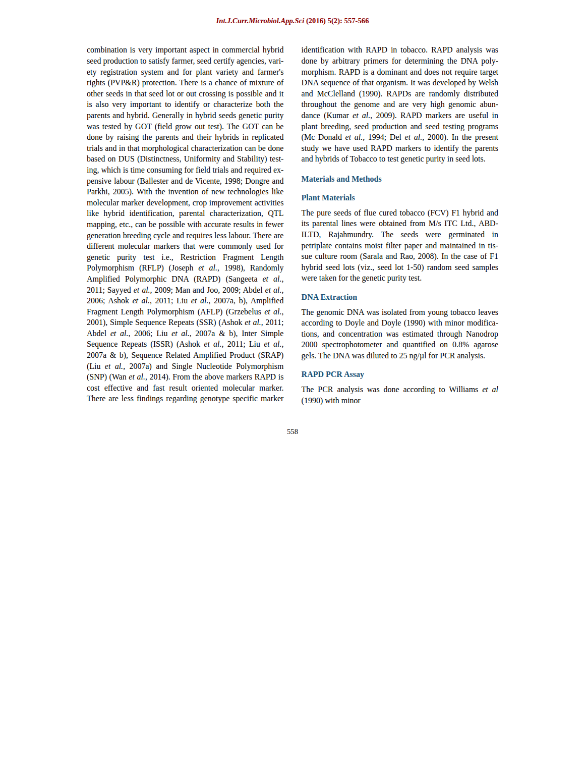Int.J.Curr.Microbiol.App.Sci (2016) 5(2): 557-566
combination is very important aspect in commercial hybrid seed production to satisfy farmer, seed certify agencies, variety registration system and for plant variety and farmer's rights (PVP&R) protection. There is a chance of mixture of other seeds in that seed lot or out crossing is possible and it is also very important to identify or characterize both the parents and hybrid. Generally in hybrid seeds genetic purity was tested by GOT (field grow out test). The GOT can be done by raising the parents and their hybrids in replicated trials and in that morphological characterization can be done based on DUS (Distinctness, Uniformity and Stability) testing, which is time consuming for field trials and required expensive labour (Ballester and de Vicente, 1998; Dongre and Parkhi, 2005). With the invention of new technologies like molecular marker development, crop improvement activities like hybrid identification, parental characterization, QTL mapping, etc., can be possible with accurate results in fewer generation breeding cycle and requires less labour. There are different molecular markers that were commonly used for genetic purity test i.e., Restriction Fragment Length Polymorphism (RFLP) (Joseph et al., 1998), Randomly Amplified Polymorphic DNA (RAPD) (Sangeeta et al., 2011; Sayyed et al., 2009; Man and Joo, 2009; Abdel et al., 2006; Ashok et al., 2011; Liu et al., 2007a, b), Amplified Fragment Length Polymorphism (AFLP) (Grzebelus et al., 2001), Simple Sequence Repeats (SSR) (Ashok et al., 2011; Abdel et al., 2006; Liu et al., 2007a & b), Inter Simple Sequence Repeats (ISSR) (Ashok et al., 2011; Liu et al., 2007a & b), Sequence Related Amplified Product (SRAP) (Liu et al., 2007a) and Single Nucleotide Polymorphism (SNP) (Wan et al., 2014). From the above markers RAPD is cost effective and fast result oriented molecular marker. There are less findings regarding genotype specific marker identification with RAPD in tobacco. RAPD analysis was done by arbitrary primers for determining the DNA polymorphism. RAPD is a dominant and does not require target DNA sequence of that organism. It was developed by Welsh and McClelland (1990). RAPDs are randomly distributed throughout the genome and are very high genomic abundance (Kumar et al., 2009). RAPD markers are useful in plant breeding, seed production and seed testing programs (Mc Donald et al., 1994; Del et al., 2000). In the present study we have used RAPD markers to identify the parents and hybrids of Tobacco to test genetic purity in seed lots.
Materials and Methods
Plant Materials
The pure seeds of flue cured tobacco (FCV) F1 hybrid and its parental lines were obtained from M/s ITC Ltd., ABD-ILTD, Rajahmundry. The seeds were germinated in petriplate contains moist filter paper and maintained in tissue culture room (Sarala and Rao, 2008). In the case of F1 hybrid seed lots (viz., seed lot 1-50) random seed samples were taken for the genetic purity test.
DNA Extraction
The genomic DNA was isolated from young tobacco leaves according to Doyle and Doyle (1990) with minor modifications, and concentration was estimated through Nanodrop 2000 spectrophotometer and quantified on 0.8% agarose gels. The DNA was diluted to 25 ng/µl for PCR analysis.
RAPD PCR Assay
The PCR analysis was done according to Williams et al (1990) with minor
558